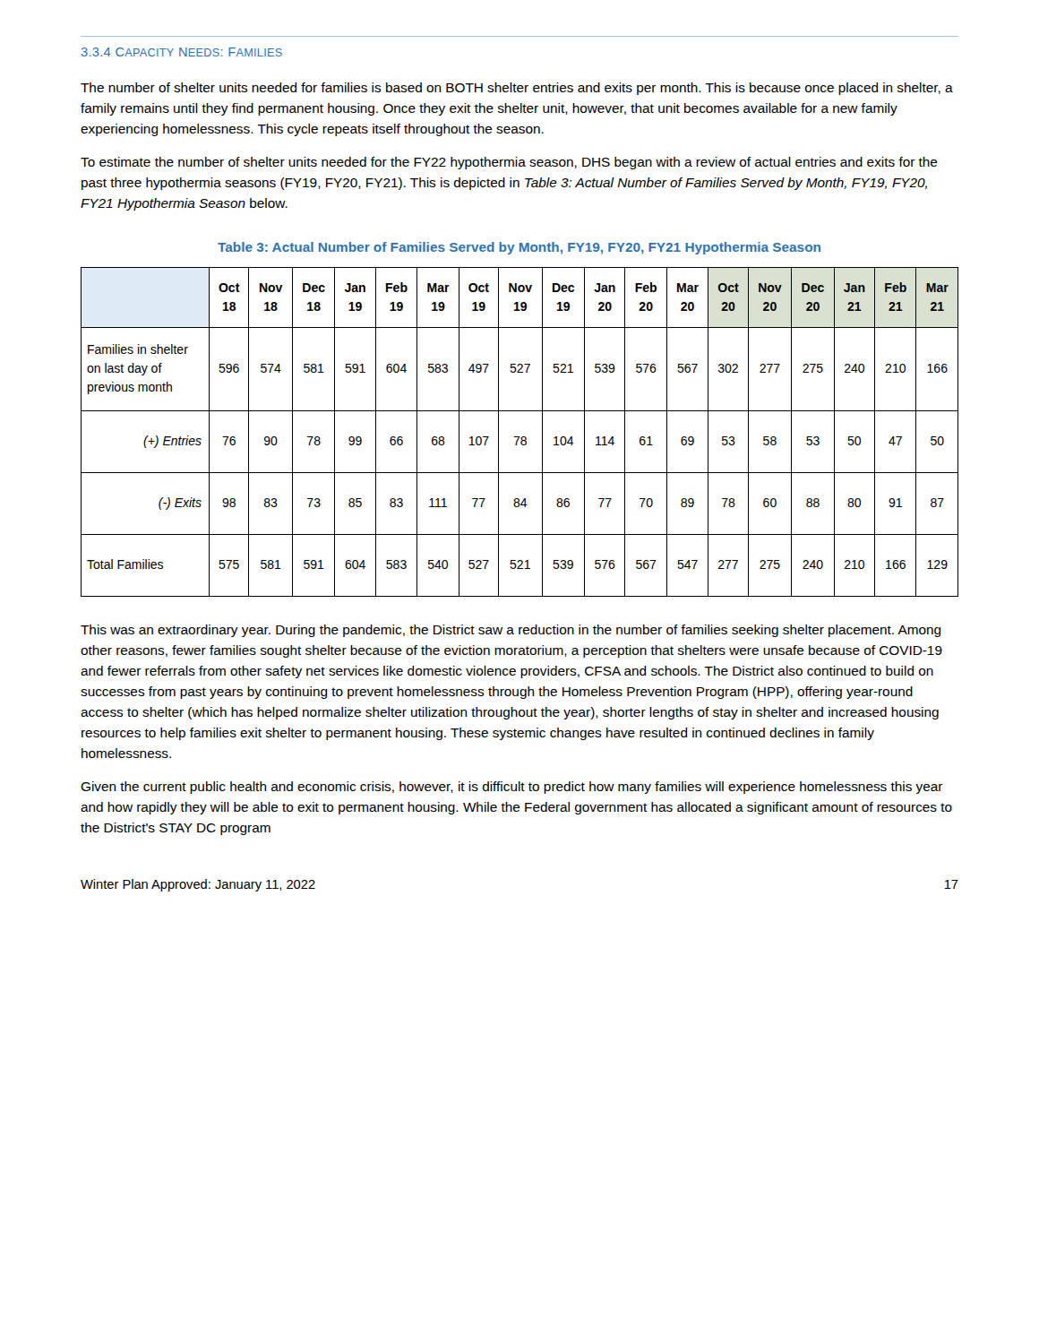3.3.4 CAPACITY NEEDS: FAMILIES
The number of shelter units needed for families is based on BOTH shelter entries and exits per month. This is because once placed in shelter, a family remains until they find permanent housing. Once they exit the shelter unit, however, that unit becomes available for a new family experiencing homelessness. This cycle repeats itself throughout the season.
To estimate the number of shelter units needed for the FY22 hypothermia season, DHS began with a review of actual entries and exits for the past three hypothermia seasons (FY19, FY20, FY21). This is depicted in Table 3: Actual Number of Families Served by Month, FY19, FY20, FY21 Hypothermia Season below.
Table 3: Actual Number of Families Served by Month, FY19, FY20, FY21 Hypothermia Season
| | Oct 18 | Nov 18 | Dec 18 | Jan 19 | Feb 19 | Mar 19 | Oct 19 | Nov 19 | Dec 19 | Jan 20 | Feb 20 | Mar 20 | Oct 20 | Nov 20 | Dec 20 | Jan 21 | Feb 21 | Mar 21 |
| --- | --- | --- | --- | --- | --- | --- | --- | --- | --- | --- | --- | --- | --- | --- | --- | --- | --- | --- |
| Families in shelter on last day of previous month | 596 | 574 | 581 | 591 | 604 | 583 | 497 | 527 | 521 | 539 | 576 | 567 | 302 | 277 | 275 | 240 | 210 | 166 |
| (+) Entries | 76 | 90 | 78 | 99 | 66 | 68 | 107 | 78 | 104 | 114 | 61 | 69 | 53 | 58 | 53 | 50 | 47 | 50 |
| (-) Exits | 98 | 83 | 73 | 85 | 83 | 111 | 77 | 84 | 86 | 77 | 70 | 89 | 78 | 60 | 88 | 80 | 91 | 87 |
| Total Families | 575 | 581 | 591 | 604 | 583 | 540 | 527 | 521 | 539 | 576 | 567 | 547 | 277 | 275 | 240 | 210 | 166 | 129 |
This was an extraordinary year. During the pandemic, the District saw a reduction in the number of families seeking shelter placement. Among other reasons, fewer families sought shelter because of the eviction moratorium, a perception that shelters were unsafe because of COVID-19 and fewer referrals from other safety net services like domestic violence providers, CFSA and schools. The District also continued to build on successes from past years by continuing to prevent homelessness through the Homeless Prevention Program (HPP), offering year-round access to shelter (which has helped normalize shelter utilization throughout the year), shorter lengths of stay in shelter and increased housing resources to help families exit shelter to permanent housing. These systemic changes have resulted in continued declines in family homelessness.
Given the current public health and economic crisis, however, it is difficult to predict how many families will experience homelessness this year and how rapidly they will be able to exit to permanent housing. While the Federal government has allocated a significant amount of resources to the District's STAY DC program
Winter Plan Approved: January 11, 2022 17